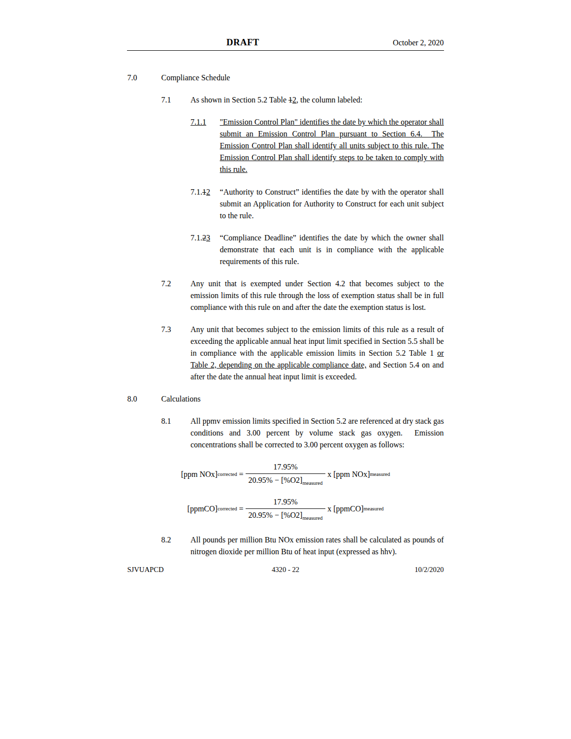DRAFT October 2, 2020
7.0
Compliance Schedule
7.1
As shown in Section 5.2 Table 12, the column labeled:
7.1.1
"Emission Control Plan" identifies the date by which the operator shall submit an Emission Control Plan pursuant to Section 6.4. The Emission Control Plan shall identify all units subject to this rule. The Emission Control Plan shall identify steps to be taken to comply with this rule.
7.1.12
“Authority to Construct” identifies the date by with the operator shall submit an Application for Authority to Construct for each unit subject to the rule.
7.1.23
“Compliance Deadline” identifies the date by which the owner shall demonstrate that each unit is in compliance with the applicable requirements of this rule.
7.2
Any unit that is exempted under Section 4.2 that becomes subject to the emission limits of this rule through the loss of exemption status shall be in full compliance with this rule on and after the date the exemption status is lost.
7.3
Any unit that becomes subject to the emission limits of this rule as a result of exceeding the applicable annual heat input limit specified in Section 5.5 shall be in compliance with the applicable emission limits in Section 5.2 Table 1 or Table 2, depending on the applicable compliance date, and Section 5.4 on and after the date the annual heat input limit is exceeded.
8.0
Calculations
8.1
All ppmv emission limits specified in Section 5.2 are referenced at dry stack gas conditions and 3.00 percent by volume stack gas oxygen. Emission concentrations shall be corrected to 3.00 percent oxygen as follows:
[ppm NOx]corrected = 17.95% 20.95% − [%O2]measured x [ppm NOx]measured
[ppmCO]corrected = 17.95% 20.95% − [%O2]measured x [ppmCO]measured
8.2
All pounds per million Btu NOx emission rates shall be calculated as pounds of nitrogen dioxide per million Btu of heat input (expressed as hhv).
SJVUAPCD
4320 - 22
10/2/2020